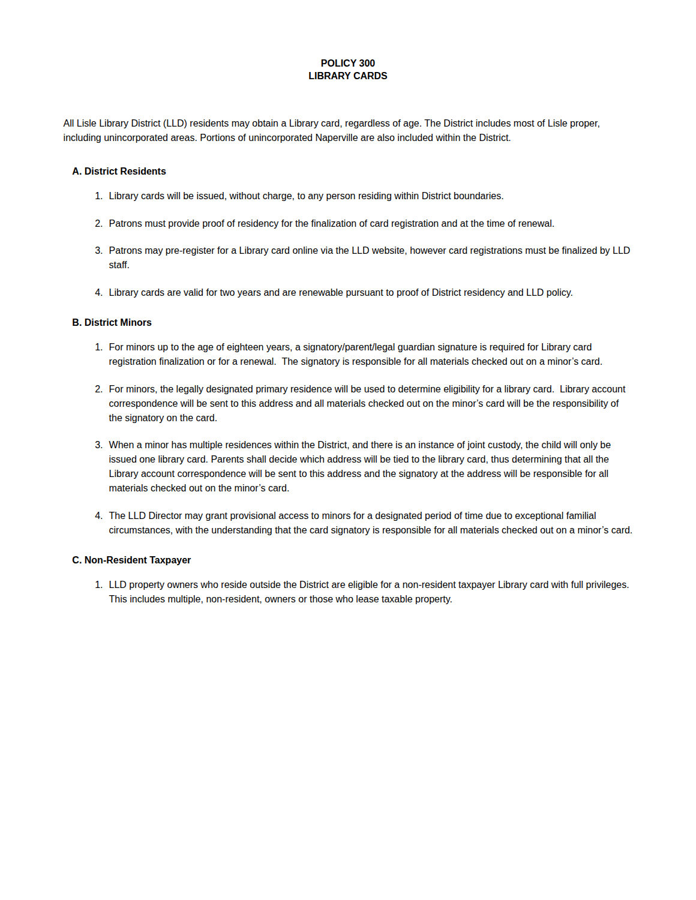POLICY 300 LIBRARY CARDS
All Lisle Library District (LLD) residents may obtain a Library card, regardless of age. The District includes most of Lisle proper, including unincorporated areas. Portions of unincorporated Naperville are also included within the District.
District Residents
Library cards will be issued, without charge, to any person residing within District boundaries.
Patrons must provide proof of residency for the finalization of card registration and at the time of renewal.
Patrons may pre-register for a Library card online via the LLD website, however card registrations must be finalized by LLD staff.
Library cards are valid for two years and are renewable pursuant to proof of District residency and LLD policy.
District Minors
For minors up to the age of eighteen years, a signatory/parent/legal guardian signature is required for Library card registration finalization or for a renewal. The signatory is responsible for all materials checked out on a minor’s card.
For minors, the legally designated primary residence will be used to determine eligibility for a library card. Library account correspondence will be sent to this address and all materials checked out on the minor’s card will be the responsibility of the signatory on the card.
When a minor has multiple residences within the District, and there is an instance of joint custody, the child will only be issued one library card. Parents shall decide which address will be tied to the library card, thus determining that all the Library account correspondence will be sent to this address and the signatory at the address will be responsible for all materials checked out on the minor’s card.
The LLD Director may grant provisional access to minors for a designated period of time due to exceptional familial circumstances, with the understanding that the card signatory is responsible for all materials checked out on a minor’s card.
Non-Resident Taxpayer
LLD property owners who reside outside the District are eligible for a non-resident taxpayer Library card with full privileges. This includes multiple, non-resident, owners or those who lease taxable property.